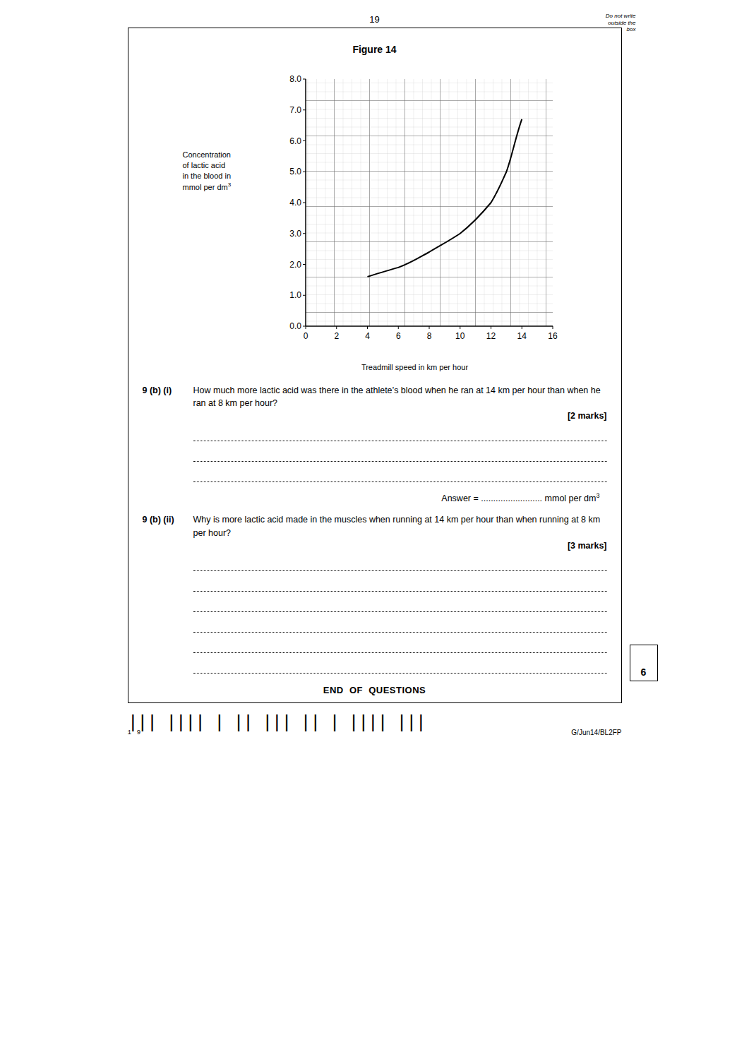Do not write
outside the
box
19
Figure 14
Concentration
of lactic acid
in the blood in
mmol per dm3
8.0 7.0 6.0 5.0 4.0 3.0 2.0 1.0 0.0 0 2 4 6 8 10 12 14 16 Curve: starts at (4, 1.6) -> x=147.5, y=370-1.6*43.75=300 (6, 1.9) -> x=191.25, y=370-83.1=286.9 (8, 2.4) -> x=235, y=370-105=265 (10, 3.0) -> x=278.75, y=370-131.25=238.75 (12, 4.0) -> x=322.5, y=370-175=195 (13, 5.0) -> x=344.4, y=370-218.75=151.25 (14, 6.7) -> x=366.25, y=370-293.1=76.9
Treadmill speed in km per hour
9 (b) (i)
How much more lactic acid was there in the athlete’s blood when he ran at 14 km per hour than when he ran at 8 km per hour?
[2 marks]
Answer = ......................... mmol per dm3
9 (b) (ii)
Why is more lactic acid made in the muscles when running at 14 km per hour than when running at 8 km per hour?
[3 marks]
END OF QUESTIONS
6
||| |||| | || ||| || | |||| |||
1 9
G/Jun14/BL2FP